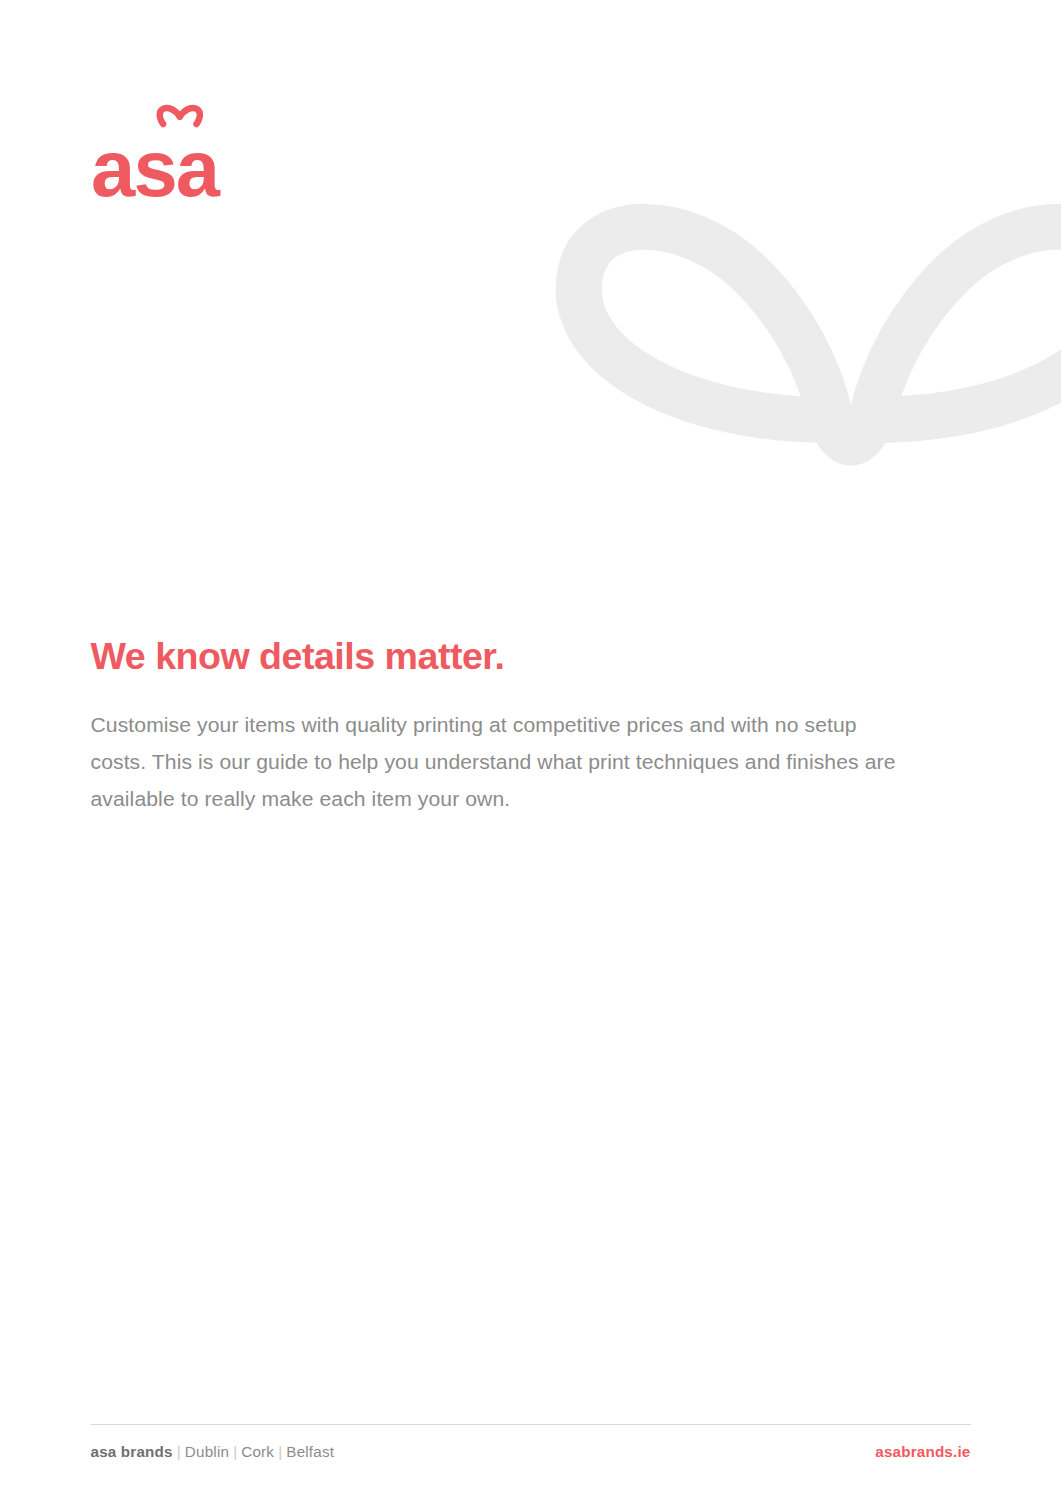asa asa
We know details matter.
Customise your items with quality printing at competitive prices and with no setup costs. This is our guide to help you understand what print techniques and finishes are available to really make each item your own.
asa brands|Dublin|Cork|Belfast
asabrands.ie